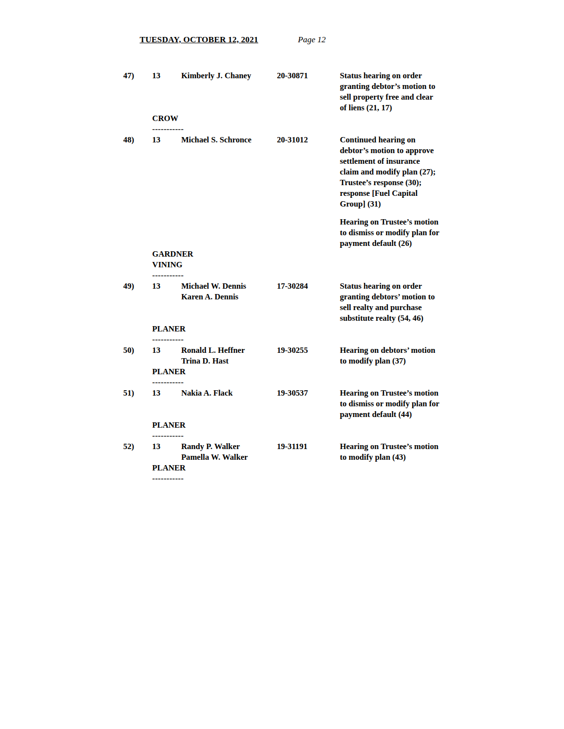TUESDAY, OCTOBER 12, 2021 Page 12
| 47) | 13 | Kimberly J. Chaney | 20-30871 | Status hearing on order granting debtor’s motion to sell property free and clear of liens (21, 17) |
| | CROW |
| | ----------- |
| 48) | 13 | Michael S. Schronce | 20-31012 | Continued hearing on debtor’s motion to approve settlement of insurance claim and modify plan (27); Trustee’s response (30); response [Fuel Capital Group] (31) Hearing on Trustee’s motion to dismiss or modify plan for payment default (26) |
| | GARDNER VINING |
| | ----------- |
| 49) | 13 | Michael W. Dennis Karen A. Dennis | 17-30284 | Status hearing on order granting debtors’ motion to sell realty and purchase substitute realty (54, 46) |
| | PLANER |
| | ----------- |
| 50) | 13 | Ronald L. Heffner Trina D. Hast | 19-30255 | Hearing on debtors’ motion to modify plan (37) |
| | PLANER |
| | ----------- |
| 51) | 13 | Nakia A. Flack | 19-30537 | Hearing on Trustee’s motion to dismiss or modify plan for payment default (44) |
| | PLANER |
| | ----------- |
| 52) | 13 | Randy P. Walker Pamella W. Walker | 19-31191 | Hearing on Trustee’s motion to modify plan (43) |
| | PLANER |
| | ----------- |